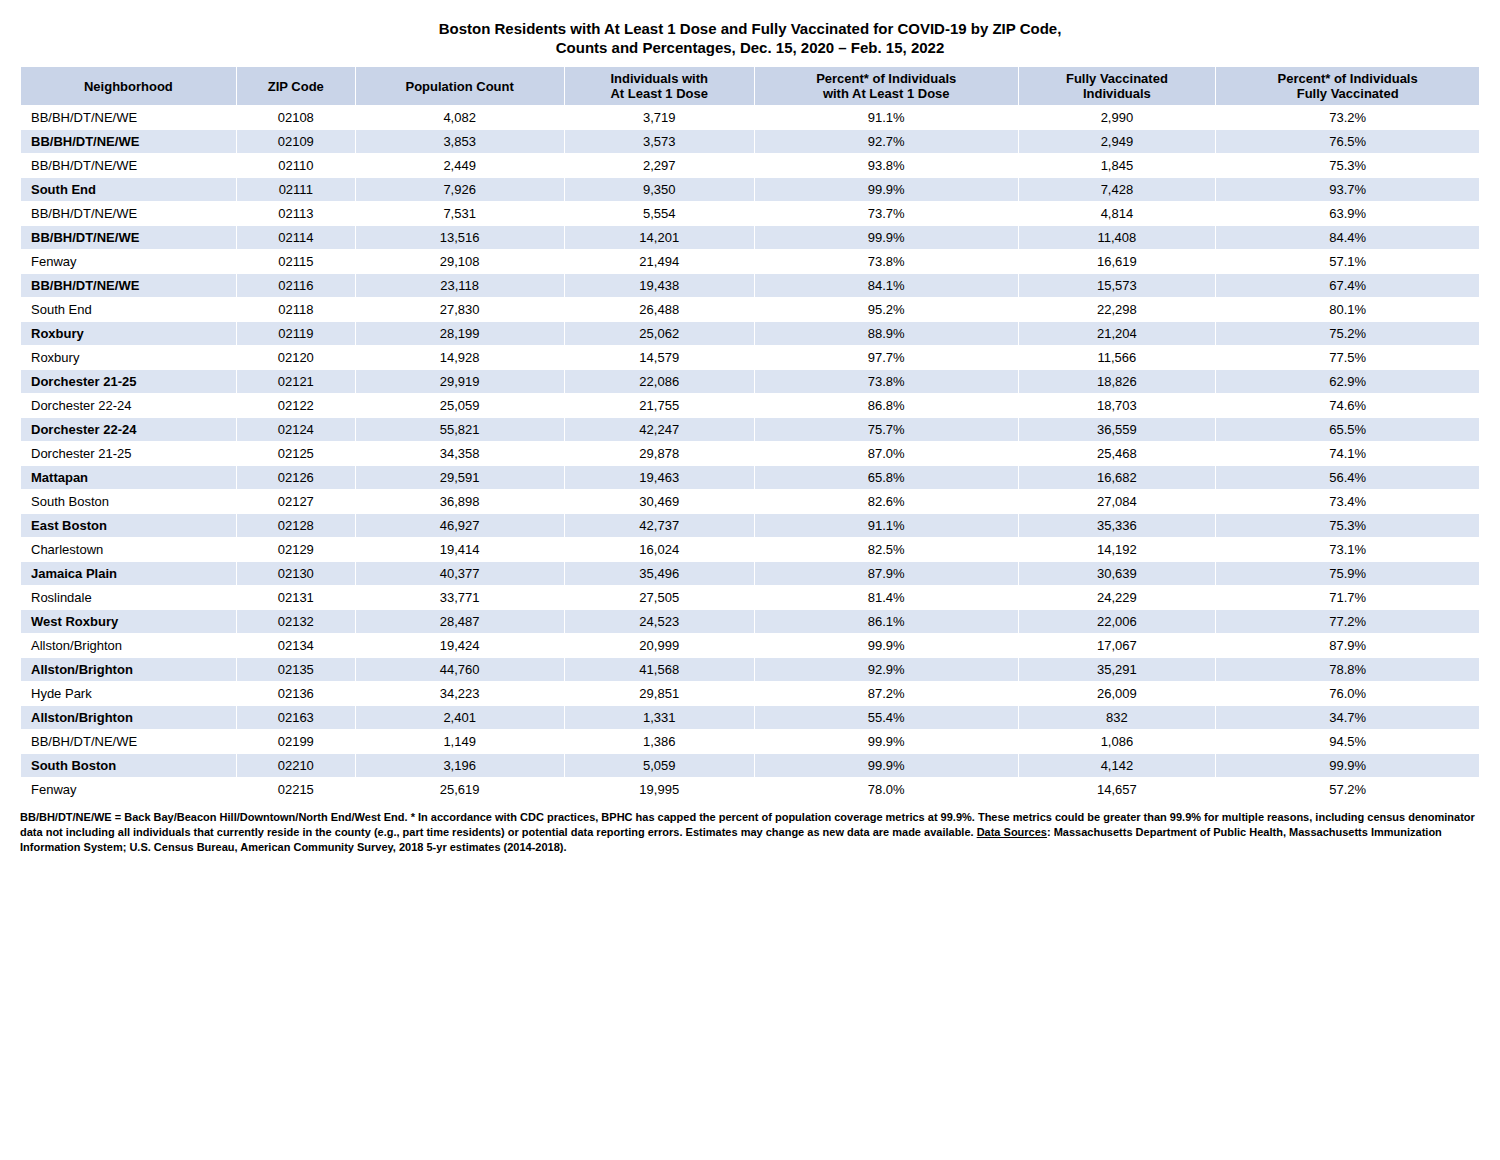Boston Residents with At Least 1 Dose and Fully Vaccinated for COVID-19 by ZIP Code,
Counts and Percentages, Dec. 15, 2020 – Feb. 15, 2022
| Neighborhood | ZIP Code | Population Count | Individuals with At Least 1 Dose | Percent* of Individuals with At Least 1 Dose | Fully Vaccinated Individuals | Percent* of Individuals Fully Vaccinated |
| --- | --- | --- | --- | --- | --- | --- |
| BB/BH/DT/NE/WE | 02108 | 4,082 | 3,719 | 91.1% | 2,990 | 73.2% |
| BB/BH/DT/NE/WE | 02109 | 3,853 | 3,573 | 92.7% | 2,949 | 76.5% |
| BB/BH/DT/NE/WE | 02110 | 2,449 | 2,297 | 93.8% | 1,845 | 75.3% |
| South End | 02111 | 7,926 | 9,350 | 99.9% | 7,428 | 93.7% |
| BB/BH/DT/NE/WE | 02113 | 7,531 | 5,554 | 73.7% | 4,814 | 63.9% |
| BB/BH/DT/NE/WE | 02114 | 13,516 | 14,201 | 99.9% | 11,408 | 84.4% |
| Fenway | 02115 | 29,108 | 21,494 | 73.8% | 16,619 | 57.1% |
| BB/BH/DT/NE/WE | 02116 | 23,118 | 19,438 | 84.1% | 15,573 | 67.4% |
| South End | 02118 | 27,830 | 26,488 | 95.2% | 22,298 | 80.1% |
| Roxbury | 02119 | 28,199 | 25,062 | 88.9% | 21,204 | 75.2% |
| Roxbury | 02120 | 14,928 | 14,579 | 97.7% | 11,566 | 77.5% |
| Dorchester 21-25 | 02121 | 29,919 | 22,086 | 73.8% | 18,826 | 62.9% |
| Dorchester 22-24 | 02122 | 25,059 | 21,755 | 86.8% | 18,703 | 74.6% |
| Dorchester 22-24 | 02124 | 55,821 | 42,247 | 75.7% | 36,559 | 65.5% |
| Dorchester 21-25 | 02125 | 34,358 | 29,878 | 87.0% | 25,468 | 74.1% |
| Mattapan | 02126 | 29,591 | 19,463 | 65.8% | 16,682 | 56.4% |
| South Boston | 02127 | 36,898 | 30,469 | 82.6% | 27,084 | 73.4% |
| East Boston | 02128 | 46,927 | 42,737 | 91.1% | 35,336 | 75.3% |
| Charlestown | 02129 | 19,414 | 16,024 | 82.5% | 14,192 | 73.1% |
| Jamaica Plain | 02130 | 40,377 | 35,496 | 87.9% | 30,639 | 75.9% |
| Roslindale | 02131 | 33,771 | 27,505 | 81.4% | 24,229 | 71.7% |
| West Roxbury | 02132 | 28,487 | 24,523 | 86.1% | 22,006 | 77.2% |
| Allston/Brighton | 02134 | 19,424 | 20,999 | 99.9% | 17,067 | 87.9% |
| Allston/Brighton | 02135 | 44,760 | 41,568 | 92.9% | 35,291 | 78.8% |
| Hyde Park | 02136 | 34,223 | 29,851 | 87.2% | 26,009 | 76.0% |
| Allston/Brighton | 02163 | 2,401 | 1,331 | 55.4% | 832 | 34.7% |
| BB/BH/DT/NE/WE | 02199 | 1,149 | 1,386 | 99.9% | 1,086 | 94.5% |
| South Boston | 02210 | 3,196 | 5,059 | 99.9% | 4,142 | 99.9% |
| Fenway | 02215 | 25,619 | 19,995 | 78.0% | 14,657 | 57.2% |
BB/BH/DT/NE/WE = Back Bay/Beacon Hill/Downtown/North End/West End. * In accordance with CDC practices, BPHC has capped the percent of population coverage metrics at 99.9%. These metrics could be greater than 99.9% for multiple reasons, including census denominator data not including all individuals that currently reside in the county (e.g., part time residents) or potential data reporting errors. Estimates may change as new data are made available. Data Sources: Massachusetts Department of Public Health, Massachusetts Immunization Information System; U.S. Census Bureau, American Community Survey, 2018 5-yr estimates (2014-2018).